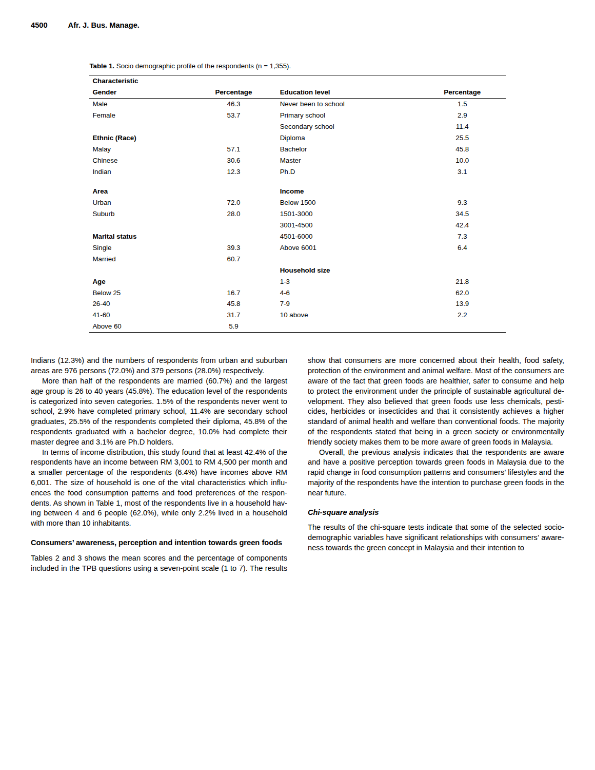4500 Afr. J. Bus. Manage.
Table 1. Socio demographic profile of the respondents (n = 1,355).
| Characteristic |
| Gender | Percentage | Education level | Percentage |
| Male | 46.3 | Never been to school | 1.5 |
| Female | 53.7 | Primary school | 2.9 |
| | | Secondary school | 11.4 |
| Ethnic (Race) | | Diploma | 25.5 |
| Malay | 57.1 | Bachelor | 45.8 |
| Chinese | 30.6 | Master | 10.0 |
| Indian | 12.3 | Ph.D | 3.1 |
| Area | | Income | |
| Urban | 72.0 | Below 1500 | 9.3 |
| Suburb | 28.0 | 1501-3000 | 34.5 |
| | | 3001-4500 | 42.4 |
| Marital status | | 4501-6000 | 7.3 |
| Single | 39.3 | Above 6001 | 6.4 |
| Married | 60.7 | | |
| | | Household size | |
| Age | | 1-3 | 21.8 |
| Below 25 | 16.7 | 4-6 | 62.0 |
| 26-40 | 45.8 | 7-9 | 13.9 |
| 41-60 | 31.7 | 10 above | 2.2 |
| Above 60 | 5.9 | | |
Indians (12.3%) and the numbers of respondents from urban and suburban areas are 976 persons (72.0%) and 379 persons (28.0%) respectively.
More than half of the respondents are married (60.7%) and the largest age group is 26 to 40 years (45.8%). The education level of the respondents is categorized into seven categories. 1.5% of the respondents never went to school, 2.9% have completed primary school, 11.4% are secondary school graduates, 25.5% of the respondents completed their diploma, 45.8% of the respondents graduated with a bachelor degree, 10.0% had complete their master degree and 3.1% are Ph.D holders.
In terms of income distribution, this study found that at least 42.4% of the respondents have an income between RM 3,001 to RM 4,500 per month and a smaller percentage of the respondents (6.4%) have incomes above RM 6,001. The size of household is one of the vital characteristics which influences the food consumption patterns and food preferences of the respondents. As shown in Table 1, most of the respondents live in a household having between 4 and 6 people (62.0%), while only 2.2% lived in a household with more than 10 inhabitants.
Consumers’ awareness, perception and intention towards green foods
Tables 2 and 3 shows the mean scores and the percentage of components included in the TPB questions using a seven-point scale (1 to 7). The results show that consumers are more concerned about their health, food safety, protection of the environment and animal welfare. Most of the consumers are aware of the fact that green foods are healthier, safer to consume and help to protect the environment under the principle of sustainable agricultural development. They also believed that green foods use less chemicals, pesticides, herbicides or insecticides and that it consistently achieves a higher standard of animal health and welfare than conventional foods. The majority of the respondents stated that being in a green society or environmentally friendly society makes them to be more aware of green foods in Malaysia.
Overall, the previous analysis indicates that the respondents are aware and have a positive perception towards green foods in Malaysia due to the rapid change in food consumption patterns and consumers’ lifestyles and the majority of the respondents have the intention to purchase green foods in the near future.
Chi-square analysis
The results of the chi-square tests indicate that some of the selected socio-demographic variables have significant relationships with consumers’ awareness towards the green concept in Malaysia and their intention to